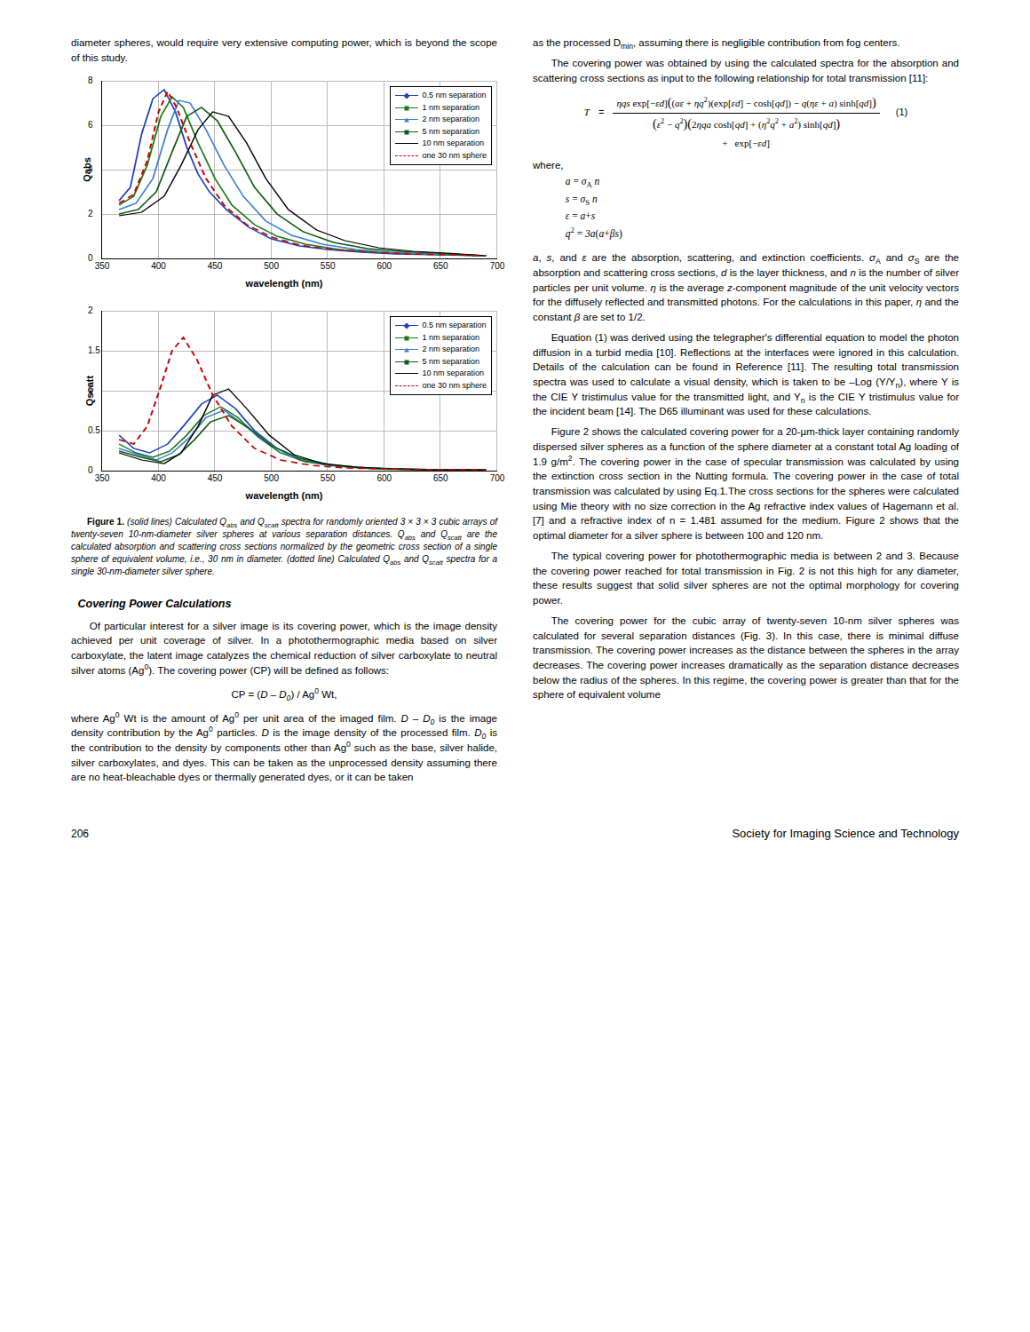diameter spheres, would require very extensive computing power, which is beyond the scope of this study.
Qabs 8 6 4 2 0 350 400 450 500 550 600 650 700
0.5 nm separation
1 nm separation
2 nm separation
5 nm separation
10 nm separation
one 30 nm sphere
wavelength (nm)
Qscatt 2 1.5 1 0.5 0 350 400 450 500 550 600 650 700
0.5 nm separation
1 nm separation
2 nm separation
5 nm separation
10 nm separation
one 30 nm sphere
wavelength (nm)
Figure 1. (solid lines) Calculated Qabs and Qscatt spectra for randomly oriented 3 × 3 × 3 cubic arrays of twenty-seven 10-nm-diameter silver spheres at various separation distances. Qabs and Qscatt are the calculated absorption and scattering cross sections normalized by the geometric cross section of a single sphere of equivalent volume, i.e., 30 nm in diameter. (dotted line) Calculated Qabs and Qscatt spectra for a single 30-nm-diameter silver sphere.
Covering Power Calculations
Of particular interest for a silver image is its covering power, which is the image density achieved per unit coverage of silver. In a photothermographic media based on silver carboxylate, the latent image catalyzes the chemical reduction of silver carboxylate to neutral silver atoms (Ag0). The covering power (CP) will be defined as follows:
CP = (D – D0) / Ag0 Wt,
where Ag0 Wt is the amount of Ag0 per unit area of the imaged film. D – D0 is the image density contribution by the Ag0 particles. D is the image density of the processed film. D0 is the contribution to the density by components other than Ag0 such as the base, silver halide, silver carboxylates, and dyes. This can be taken as the unprocessed density assuming there are no heat-bleachable dyes or thermally generated dyes, or it can be taken
as the processed Dmin, assuming there is negligible contribution from fog centers.
The covering power was obtained by using the calculated spectra for the absorption and scattering cross sections as input to the following relationship for total transmission [11]:
T = ηqs exp[−εd]((aε + ηq2)(exp[εd] − cosh[qd]) − q(ηε + a) sinh[qd]) (ε2 − q2)(2ηqa cosh[qd] + (η2q2 + a2) sinh[qd]) (1)
+ exp[−εd]
where,
a = σA n
s = σS n
ε = a+s
q2 = 3a(a+βs)
a, s, and ε are the absorption, scattering, and extinction coefficients. σA and σS are the absorption and scattering cross sections, d is the layer thickness, and n is the number of silver particles per unit volume. η is the average z-component magnitude of the unit velocity vectors for the diffusely reflected and transmitted photons. For the calculations in this paper, η and the constant β are set to 1/2.
Equation (1) was derived using the telegrapher's differential equation to model the photon diffusion in a turbid media [10]. Reflections at the interfaces were ignored in this calculation. Details of the calculation can be found in Reference [11]. The resulting total transmission spectra was used to calculate a visual density, which is taken to be –Log (Y/Yn), where Y is the CIE Y tristimulus value for the transmitted light, and Yn is the CIE Y tristimulus value for the incident beam [14]. The D65 illuminant was used for these calculations.
Figure 2 shows the calculated covering power for a 20-µm-thick layer containing randomly dispersed silver spheres as a function of the sphere diameter at a constant total Ag loading of 1.9 g/m2. The covering power in the case of specular transmission was calculated by using the extinction cross section in the Nutting formula. The covering power in the case of total transmission was calculated by using Eq.1.The cross sections for the spheres were calculated using Mie theory with no size correction in the Ag refractive index values of Hagemann et al. [7] and a refractive index of n = 1.481 assumed for the medium. Figure 2 shows that the optimal diameter for a silver sphere is between 100 and 120 nm.
The typical covering power for photothermographic media is between 2 and 3. Because the covering power reached for total transmission in Fig. 2 is not this high for any diameter, these results suggest that solid silver spheres are not the optimal morphology for covering power.
The covering power for the cubic array of twenty-seven 10-nm silver spheres was calculated for several separation distances (Fig. 3). In this case, there is minimal diffuse transmission. The covering power increases as the distance between the spheres in the array decreases. The covering power increases dramatically as the separation distance decreases below the radius of the spheres. In this regime, the covering power is greater than that for the sphere of equivalent volume
206 Society for Imaging Science and Technology